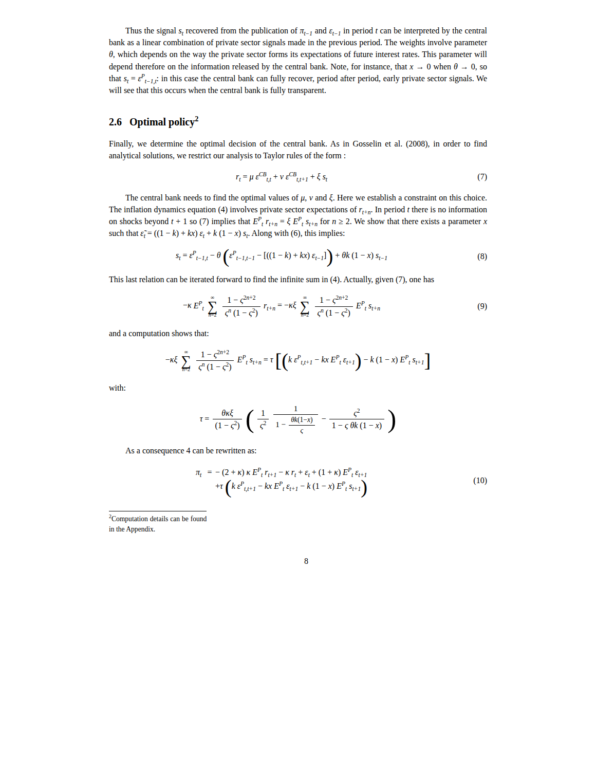Thus the signal st recovered from the publication of πt−1 and εt−1 in period t can be interpreted by the central bank as a linear combination of private sector signals made in the previous period. The weights involve parameter θ, which depends on the way the private sector forms its expectations of future interest rates. This parameter will depend therefore on the information released by the central bank. Note, for instance, that x → 0 when θ → 0, so that st = εPt−1,t: in this case the central bank can fully recover, period after period, early private sector signals. We will see that this occurs when the central bank is fully transparent.
2.6 Optimal policy2
Finally, we determine the optimal decision of the central bank. As in Gosselin et al. (2008), in order to find analytical solutions, we restrict our analysis to Taylor rules of the form :
rt = μ εCBt,t + ν εCBt,t+1 + ξ st (7)
The central bank needs to find the optimal values of μ, ν and ξ. Here we establish a constraint on this choice. The inflation dynamics equation (4) involves private sector expectations of rt+n. In period t there is no information on shocks beyond t + 1 so (7) implies that EPt rt+n = ξ EPt st+n for n ≥ 2. We show that there exists a parameter x such that ε̃t = ((1 − k) + kx) εt + k (1 − x) st. Along with (6), this implies:
st = εPt−1,t − θ (εPt−1,t−1 − [((1 − k) + kx) εt−1]) + θk (1 − x) st−1 (8)
This last relation can be iterated forward to find the infinite sum in (4). Actually, given (7), one has
−κ EPt ∞∑n=2 1 − ς2n+2 ςn (1 − ς2) rt+n = −κξ ∞∑n=2 1 − ς2n+2 ςn (1 − ς2) EPt st+n (9)
and a computation shows that:
−κξ ∞∑n=2 1 − ς2n+2 ςn (1 − ς2) EPt st+n = τ [(k εPt,t+1 − kx EPt εt+1) − k (1 − x) EPt st+1]
with:
τ = θκξ(1 − ς2) ( 1 ς2 11 − θk(1−x) ς − ς21 − ς θk (1 − x) )
As a consequence 4 can be rewritten as:
| π t | = | − (2 + κ ) κ E P t r t+1 − κ r t + ε t + (1 + κ ) E P t ε t+1 |
| | | + τ ( k ε P t,t+1 − kx E P t ε t+1 − k (1 − x ) E P t s t+1 ) |
(10)
2Computation details can be found in the Appendix.
8